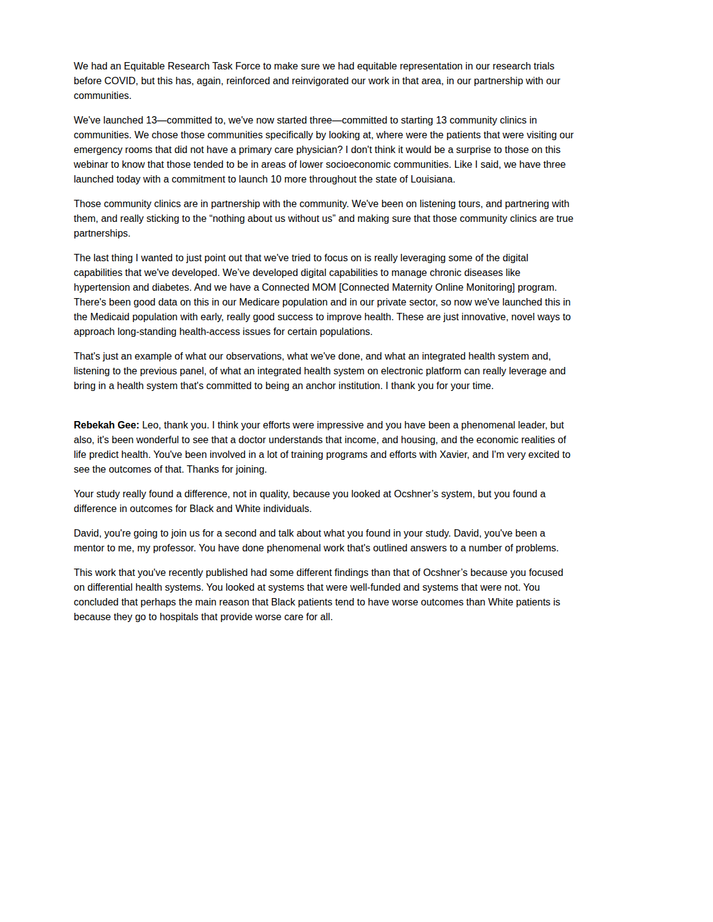We had an Equitable Research Task Force to make sure we had equitable representation in our research trials before COVID, but this has, again, reinforced and reinvigorated our work in that area, in our partnership with our communities.
We've launched 13—committed to, we've now started three—committed to starting 13 community clinics in communities. We chose those communities specifically by looking at, where were the patients that were visiting our emergency rooms that did not have a primary care physician? I don't think it would be a surprise to those on this webinar to know that those tended to be in areas of lower socioeconomic communities. Like I said, we have three launched today with a commitment to launch 10 more throughout the state of Louisiana.
Those community clinics are in partnership with the community. We've been on listening tours, and partnering with them, and really sticking to the “nothing about us without us” and making sure that those community clinics are true partnerships.
The last thing I wanted to just point out that we've tried to focus on is really leveraging some of the digital capabilities that we've developed. We’ve developed digital capabilities to manage chronic diseases like hypertension and diabetes. And we have a Connected MOM [Connected Maternity Online Monitoring] program. There's been good data on this in our Medicare population and in our private sector, so now we've launched this in the Medicaid population with early, really good success to improve health. These are just innovative, novel ways to approach long-standing health-access issues for certain populations.
That's just an example of what our observations, what we've done, and what an integrated health system and, listening to the previous panel, of what an integrated health system on electronic platform can really leverage and bring in a health system that's committed to being an anchor institution. I thank you for your time.
Rebekah Gee: Leo, thank you. I think your efforts were impressive and you have been a phenomenal leader, but also, it's been wonderful to see that a doctor understands that income, and housing, and the economic realities of life predict health. You've been involved in a lot of training programs and efforts with Xavier, and I'm very excited to see the outcomes of that. Thanks for joining.
Your study really found a difference, not in quality, because you looked at Ocshner’s system, but you found a difference in outcomes for Black and White individuals.
David, you're going to join us for a second and talk about what you found in your study. David, you've been a mentor to me, my professor. You have done phenomenal work that's outlined answers to a number of problems.
This work that you've recently published had some different findings than that of Ocshner’s because you focused on differential health systems. You looked at systems that were well-funded and systems that were not. You concluded that perhaps the main reason that Black patients tend to have worse outcomes than White patients is because they go to hospitals that provide worse care for all.